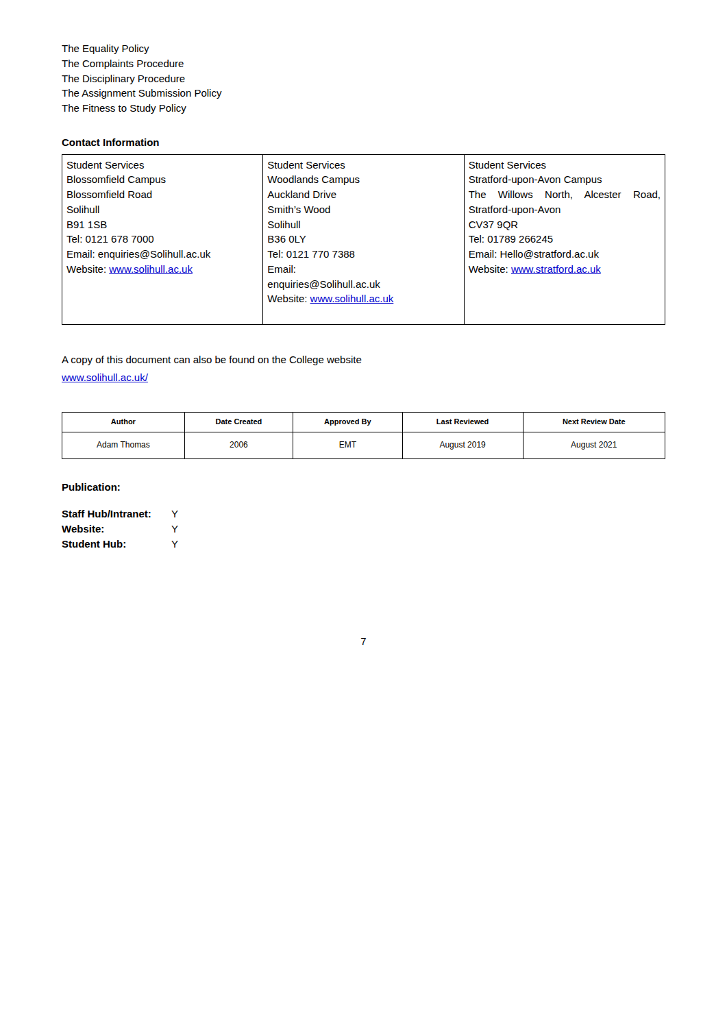The Equality Policy
The Complaints Procedure
The Disciplinary Procedure
The Assignment Submission Policy
The Fitness to Study Policy
Contact Information
| Student Services Blossomfield Campus Blossomfield Road Solihull B91 1SB Tel: 0121 678 7000 Email: enquiries@Solihull.ac.uk Website: www.solihull.ac.uk | Student Services Woodlands Campus Auckland Drive Smith’s Wood Solihull B36 0LY Tel: 0121 770 7388 Email: enquiries@Solihull.ac.uk Website: www.solihull.ac.uk | Student Services Stratford-upon-Avon Campus The Willows North, Alcester Road, Stratford-upon-Avon CV37 9QR Tel: 01789 266245 Email: Hello@stratford.ac.uk Website: www.stratford.ac.uk |
A copy of this document can also be found on the College website
www.solihull.ac.uk/
| Author | Date Created | Approved By | Last Reviewed | Next Review Date |
| --- | --- | --- | --- | --- |
| Adam Thomas | 2006 | EMT | August 2019 | August 2021 |
Publication:
Staff Hub/Intranet: Y
Website: Y
Student Hub: Y
7